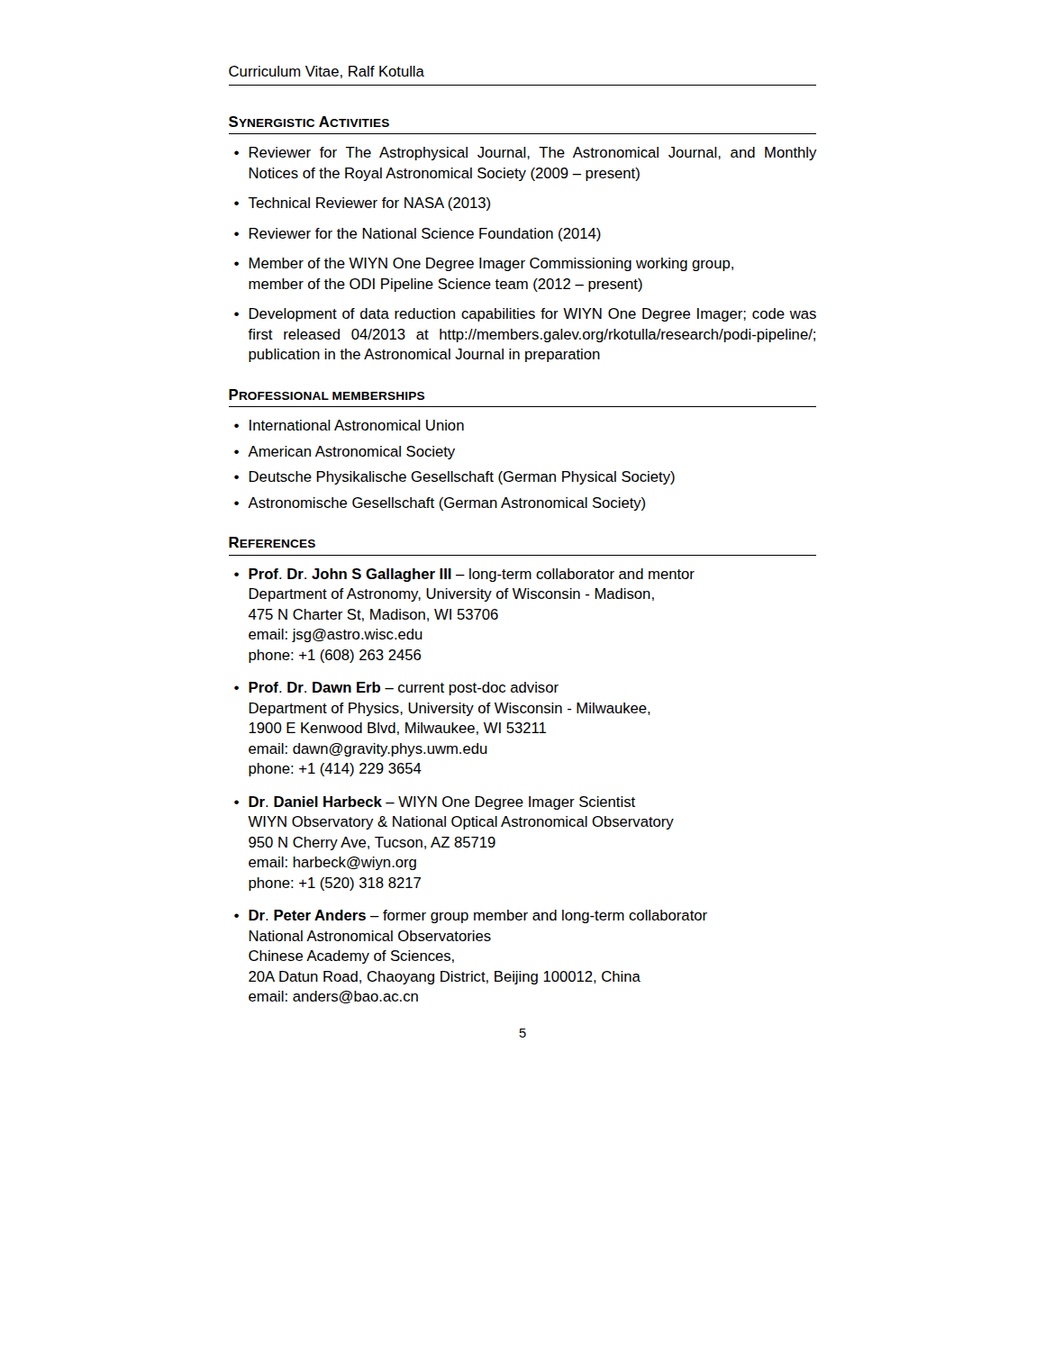Curriculum Vitae, Ralf Kotulla
SYNERGISTIC ACTIVITIES
Reviewer for The Astrophysical Journal, The Astronomical Journal, and Monthly Notices of the Royal Astronomical Society (2009 – present)
Technical Reviewer for NASA (2013)
Reviewer for the National Science Foundation (2014)
Member of the WIYN One Degree Imager Commissioning working group,
member of the ODI Pipeline Science team (2012 – present)
Development of data reduction capabilities for WIYN One Degree Imager; code was first released 04/2013 at http://members.galev.org/rkotulla/research/podi-pipeline/; publication in the Astronomical Journal in preparation
PROFESSIONAL MEMBERSHIPS
International Astronomical Union
American Astronomical Society
Deutsche Physikalische Gesellschaft (German Physical Society)
Astronomische Gesellschaft (German Astronomical Society)
REFERENCES
Prof. Dr. John S Gallagher III – long-term collaborator and mentor
Department of Astronomy, University of Wisconsin - Madison,
475 N Charter St, Madison, WI 53706
email: jsg@astro.wisc.edu
phone: +1 (608) 263 2456
Prof. Dr. Dawn Erb – current post-doc advisor
Department of Physics, University of Wisconsin - Milwaukee,
1900 E Kenwood Blvd, Milwaukee, WI 53211
email: dawn@gravity.phys.uwm.edu
phone: +1 (414) 229 3654
Dr. Daniel Harbeck – WIYN One Degree Imager Scientist
WIYN Observatory & National Optical Astronomical Observatory
950 N Cherry Ave, Tucson, AZ 85719
email: harbeck@wiyn.org
phone: +1 (520) 318 8217
Dr. Peter Anders – former group member and long-term collaborator
National Astronomical Observatories
Chinese Academy of Sciences,
20A Datun Road, Chaoyang District, Beijing 100012, China
email: anders@bao.ac.cn
5